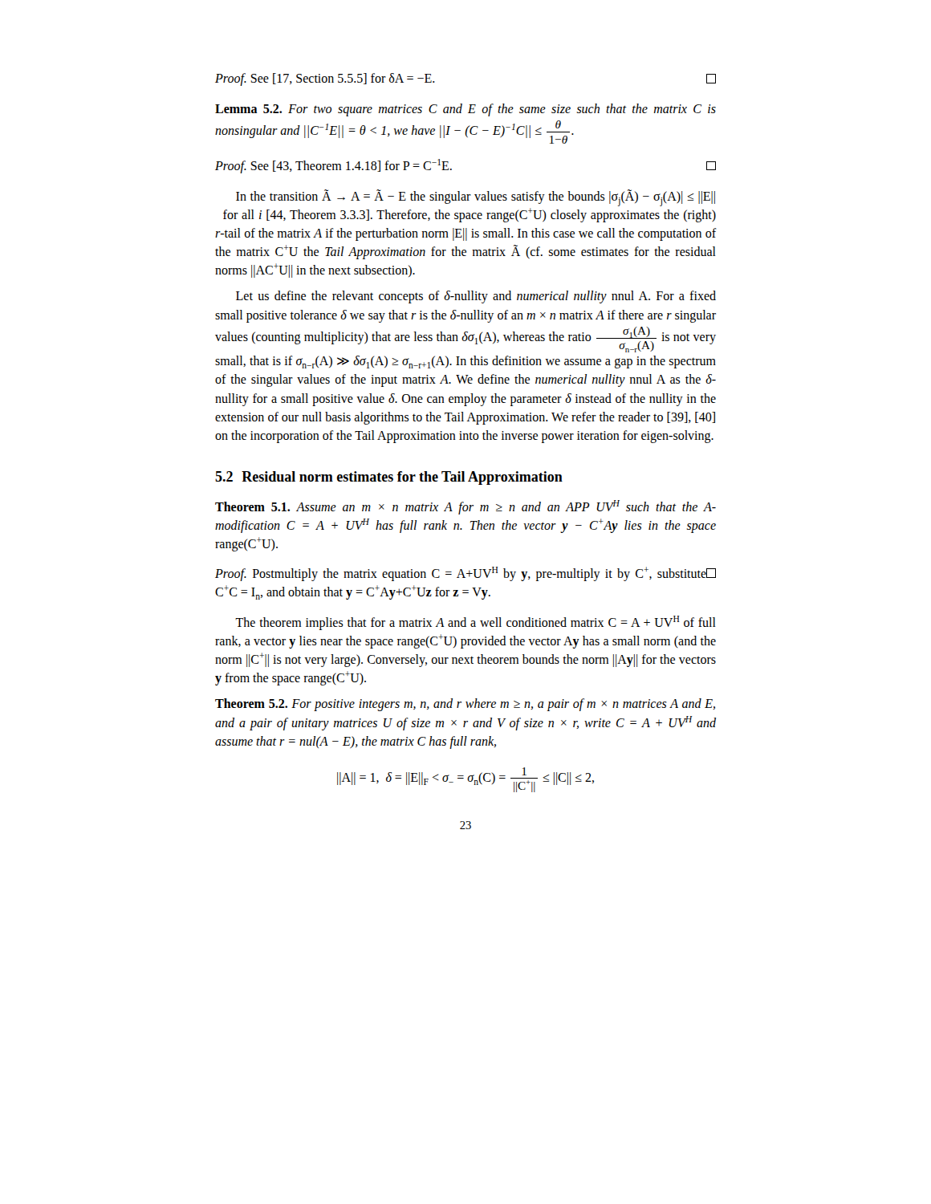Proof. See [17, Section 5.5.5] for δA = −E.
Lemma 5.2. For two square matrices C and E of the same size such that the matrix C is nonsingular and ||C−1E|| = θ < 1, we have ||I − (C − E)−1C|| ≤ θ 1−θ.
Proof. See [43, Theorem 1.4.18] for P = C−1E.
In the transition Ã → A = Ã − E the singular values satisfy the bounds |σj(Ã) − σj(A)| ≤ ||E|| for all i [44, Theorem 3.3.3]. Therefore, the space range(C+U) closely approximates the (right) r-tail of the matrix A if the perturbation norm |E|| is small. In this case we call the computation of the matrix C+U the Tail Approximation for the matrix Ã (cf. some estimates for the residual norms ||AC+U|| in the next subsection).
Let us define the relevant concepts of δ-nullity and numerical nullity nnul A. For a fixed small positive tolerance δ we say that r is the δ-nullity of an m × n matrix A if there are r singular values (counting multiplicity) that are less than δσ1(A), whereas the ratio σ1(A) σn−r(A) is not very small, that is if σn−r(A) ≫ δσ1(A) ≥ σn−r+1(A). In this definition we assume a gap in the spectrum of the singular values of the input matrix A. We define the numerical nullity nnul A as the δ-nullity for a small positive value δ. One can employ the parameter δ instead of the nullity in the extension of our null basis algorithms to the Tail Approximation. We refer the reader to [39], [40] on the incorporation of the Tail Approximation into the inverse power iteration for eigen-solving.
5.2 Residual norm estimates for the Tail Approximation
Theorem 5.1. Assume an m × n matrix A for m ≥ n and an APP UVH such that the A-modification C = A + UVH has full rank n. Then the vector y − C+Ay lies in the space range(C+U).
Proof. Postmultiply the matrix equation C = A+UVH by y, pre-multiply it by C+, substitute C+C = In, and obtain that y = C+Ay+C+Uz for z = Vy.
The theorem implies that for a matrix A and a well conditioned matrix C = A + UVH of full rank, a vector y lies near the space range(C+U) provided the vector Ay has a small norm (and the norm ||C+|| is not very large). Conversely, our next theorem bounds the norm ||Ay|| for the vectors y from the space range(C+U).
Theorem 5.2. For positive integers m, n, and r where m ≥ n, a pair of m × n matrices A and E, and a pair of unitary matrices U of size m × r and V of size n × r, write C = A + UVH and assume that r = nul(A − E), the matrix C has full rank,
||A|| = 1, δ = ||E||F < σ− = σn(C) = 1||C+|| ≤ ||C|| ≤ 2,
23